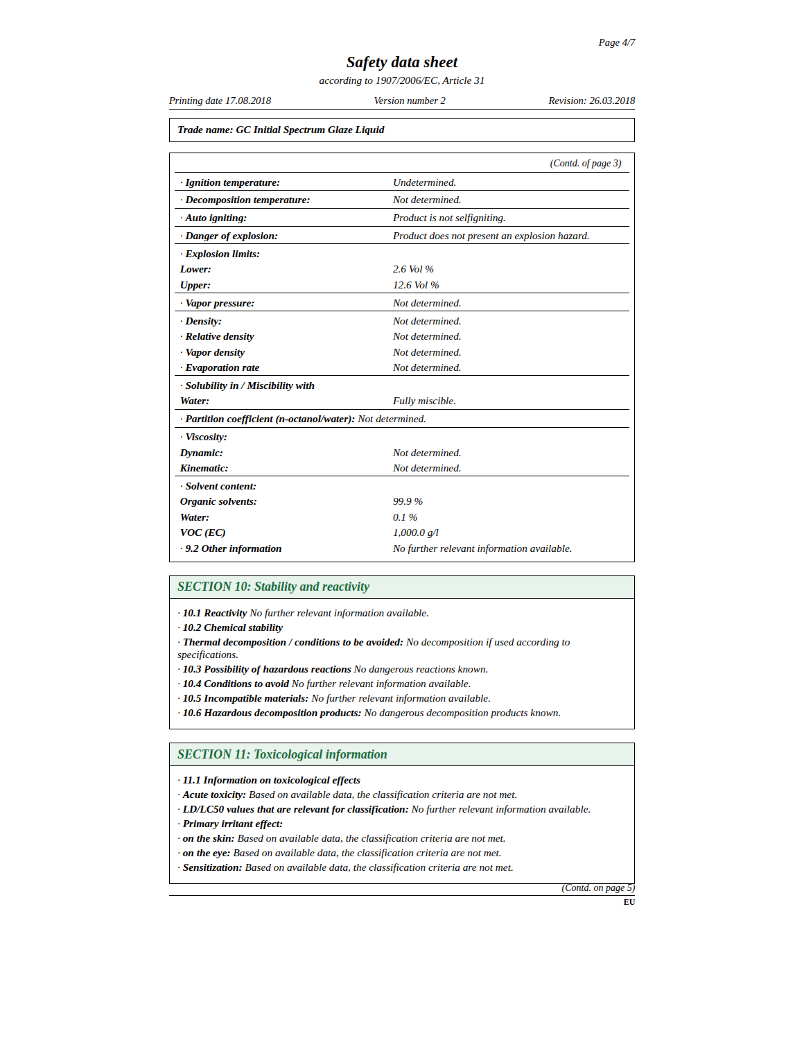Page 4/7
Safety data sheet
according to 1907/2006/EC, Article 31
Printing date 17.08.2018
Version number 2
Revision: 26.03.2018
Trade name: GC Initial Spectrum Glaze Liquid
(Contd. of page 3)
| · Ignition temperature: | Undetermined. |
| · Decomposition temperature: | Not determined. |
| · Auto igniting: | Product is not selfigniting. |
| · Danger of explosion: | Product does not present an explosion hazard. |
| · Explosion limits: | |
| Lower: | 2.6 Vol % |
| Upper: | 12.6 Vol % |
| · Vapor pressure: | Not determined. |
| · Density: | Not determined. |
| · Relative density | Not determined. |
| · Vapor density | Not determined. |
| · Evaporation rate | Not determined. |
| · Solubility in / Miscibility with | |
| Water: | Fully miscible. |
| · Partition coefficient (n-octanol/water): Not determined. |
| · Viscosity: | |
| Dynamic: | Not determined. |
| Kinematic: | Not determined. |
| · Solvent content: | |
| Organic solvents: | 99.9 % |
| Water: | 0.1 % |
| VOC (EC) | 1,000.0 g/l |
| · 9.2 Other information | No further relevant information available. |
SECTION 10: Stability and reactivity
· 10.1 Reactivity No further relevant information available.
· 10.2 Chemical stability
· Thermal decomposition / conditions to be avoided: No decomposition if used according to specifications.
· 10.3 Possibility of hazardous reactions No dangerous reactions known.
· 10.4 Conditions to avoid No further relevant information available.
· 10.5 Incompatible materials: No further relevant information available.
· 10.6 Hazardous decomposition products: No dangerous decomposition products known.
SECTION 11: Toxicological information
· 11.1 Information on toxicological effects
· Acute toxicity: Based on available data, the classification criteria are not met.
· LD/LC50 values that are relevant for classification: No further relevant information available.
· Primary irritant effect:
· on the skin: Based on available data, the classification criteria are not met.
· on the eye: Based on available data, the classification criteria are not met.
· Sensitization: Based on available data, the classification criteria are not met.
(Contd. on page 5)
EU